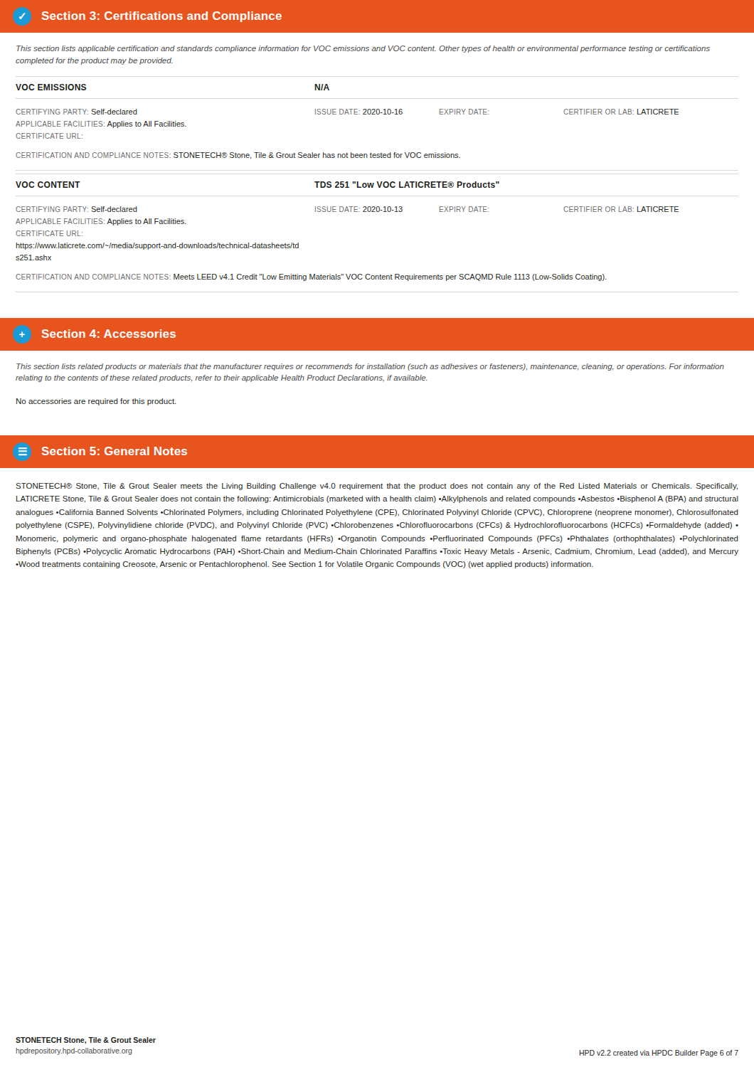✓
Section 3: Certifications and Compliance
This section lists applicable certification and standards compliance information for VOC emissions and VOC content. Other types of health or environmental performance testing or certifications completed for the product may be provided.
VOC EMISSIONS
N/A
CERTIFYING PARTY: Self-declared
APPLICABLE FACILITIES: Applies to All Facilities.
CERTIFICATE URL:
ISSUE DATE: 2020-10-16
EXPIRY DATE:
CERTIFIER OR LAB: LATICRETE
CERTIFICATION AND COMPLIANCE NOTES: STONETECH® Stone, Tile & Grout Sealer has not been tested for VOC emissions.
VOC CONTENT
TDS 251 "Low VOC LATICRETE® Products"
CERTIFYING PARTY: Self-declared
APPLICABLE FACILITIES: Applies to All Facilities.
CERTIFICATE URL:
https://www.laticrete.com/~/media/support-and-downloads/technical-datasheets/tds251.ashx
ISSUE DATE: 2020-10-13
EXPIRY DATE:
CERTIFIER OR LAB: LATICRETE
CERTIFICATION AND COMPLIANCE NOTES: Meets LEED v4.1 Credit "Low Emitting Materials" VOC Content Requirements per SCAQMD Rule 1113 (Low-Solids Coating).
+
Section 4: Accessories
This section lists related products or materials that the manufacturer requires or recommends for installation (such as adhesives or fasteners), maintenance, cleaning, or operations. For information relating to the contents of these related products, refer to their applicable Health Product Declarations, if available.
No accessories are required for this product.
☰
Section 5: General Notes
STONETECH® Stone, Tile & Grout Sealer meets the Living Building Challenge v4.0 requirement that the product does not contain any of the Red Listed Materials or Chemicals. Specifically, LATICRETE Stone, Tile & Grout Sealer does not contain the following: Antimicrobials (marketed with a health claim) •Alkylphenols and related compounds •Asbestos •Bisphenol A (BPA) and structural analogues •California Banned Solvents •Chlorinated Polymers, including Chlorinated Polyethylene (CPE), Chlorinated Polyvinyl Chloride (CPVC), Chloroprene (neoprene monomer), Chlorosulfonated polyethylene (CSPE), Polyvinylidiene chloride (PVDC), and Polyvinyl Chloride (PVC) •Chlorobenzenes •Chlorofluorocarbons (CFCs) & Hydrochlorofluorocarbons (HCFCs) •Formaldehyde (added) • Monomeric, polymeric and organo-phosphate halogenated flame retardants (HFRs) •Organotin Compounds •Perfluorinated Compounds (PFCs) •Phthalates (orthophthalates) •Polychlorinated Biphenyls (PCBs) •Polycyclic Aromatic Hydrocarbons (PAH) •Short-Chain and Medium-Chain Chlorinated Paraffins •Toxic Heavy Metals - Arsenic, Cadmium, Chromium, Lead (added), and Mercury •Wood treatments containing Creosote, Arsenic or Pentachlorophenol. See Section 1 for Volatile Organic Compounds (VOC) (wet applied products) information.
STONETECH Stone, Tile & Grout Sealer
hpdrepository.hpd-collaborative.org
HPD v2.2 created via HPDC Builder Page 6 of 7